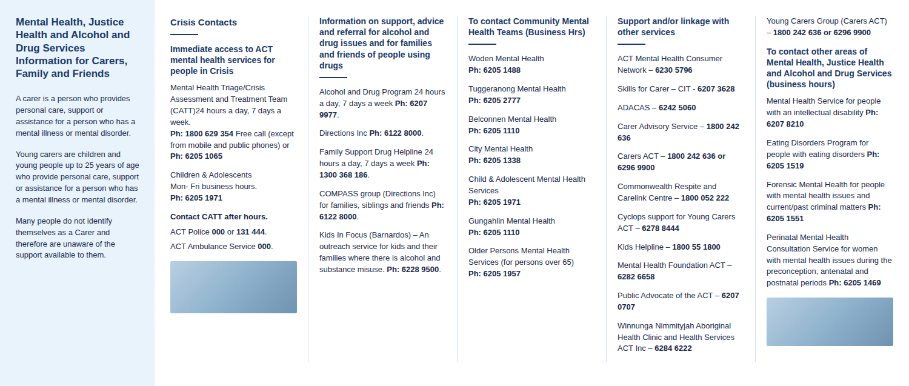Mental Health, Justice Health and Alcohol and Drug Services Information for Carers, Family and Friends
A carer is a person who provides personal care, support or assistance for a person who has a mental illness or mental disorder.
Young carers are children and young people up to 25 years of age who provide personal care, support or assistance for a person who has a mental illness or mental disorder.
Many people do not identify themselves as a Carer and therefore are unaware of the support available to them.
Crisis Contacts
Immediate access to ACT mental health services for people in Crisis
Mental Health Triage/Crisis Assessment and Treatment Team (CATT)24 hours a day, 7 days a week.
Ph: 1800 629 354 Free call (except from mobile and public phones) or
Ph: 6205 1065
Children & Adolescents
Mon- Fri business hours.
Ph: 6205 1971
Contact CATT after hours.
ACT Police 000 or 131 444.
ACT Ambulance Service 000.
Information on support, advice and referral for alcohol and drug issues and for families and friends of people using drugs
Alcohol and Drug Program 24 hours a day, 7 days a week Ph: 6207 9977.
Directions Inc Ph: 6122 8000.
Family Support Drug Helpline 24 hours a day, 7 days a week Ph: 1300 368 186.
COMPASS group (Directions Inc) for families, siblings and friends Ph: 6122 8000.
Kids In Focus (Barnardos) – An outreach service for kids and their families where there is alcohol and substance misuse. Ph: 6228 9500.
To contact Community Mental Health Teams (Business Hrs)
Woden Mental Health
Ph: 6205 1488
Tuggeranong Mental Health
Ph: 6205 2777
Belconnen Mental Health
Ph: 6205 1110
City Mental Health
Ph: 6205 1338
Child & Adolescent Mental Health Services
Ph: 6205 1971
Gungahlin Mental Health
Ph: 6205 1110
Older Persons Mental Health Services (for persons over 65)
Ph: 6205 1957
Support and/or linkage with other services
ACT Mental Health Consumer Network – 6230 5796
Skills for Carer – CIT - 6207 3628
ADACAS – 6242 5060
Carer Advisory Service – 1800 242 636
Carers ACT – 1800 242 636 or 6296 9900
Commonwealth Respite and Carelink Centre – 1800 052 222
Cyclops support for Young Carers ACT – 6278 8444
Kids Helpline – 1800 55 1800
Mental Health Foundation ACT – 6282 6658
Public Advocate of the ACT – 6207 0707
Winnunga Nimmityjah Aboriginal Health Clinic and Health Services ACT Inc – 6284 6222
Young Carers Group (Carers ACT) – 1800 242 636 or 6296 9900
To contact other areas of Mental Health, Justice Health and Alcohol and Drug Services (business hours)
Mental Health Service for people with an intellectual disability Ph: 6207 8210
Eating Disorders Program for people with eating disorders Ph: 6205 1519
Forensic Mental Health for people with mental health issues and current/past criminal matters Ph: 6205 1551
Perinatal Mental Health Consultation Service for women with mental health issues during the preconception, antenatal and postnatal periods Ph: 6205 1469